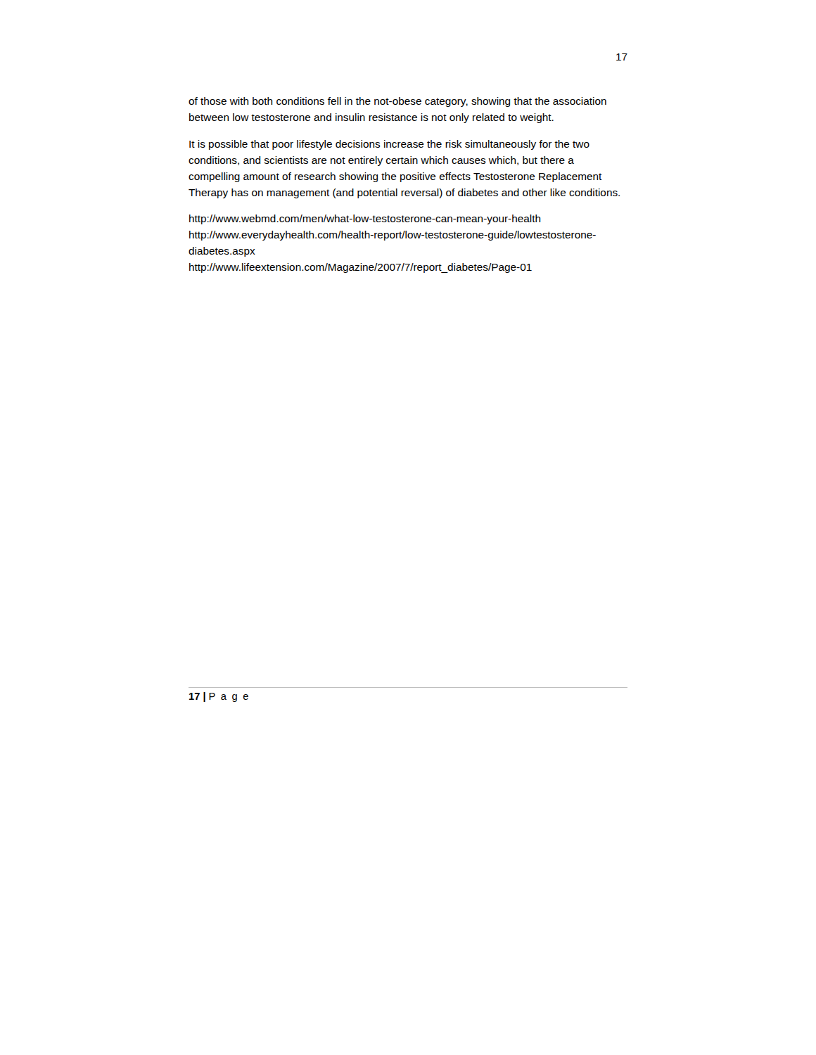17
of those with both conditions fell in the not-obese category, showing that the association between low testosterone and insulin resistance is not only related to weight.
It is possible that poor lifestyle decisions increase the risk simultaneously for the two conditions, and scientists are not entirely certain which causes which, but there a compelling amount of research showing the positive effects Testosterone Replacement Therapy has on management (and potential reversal) of diabetes and other like conditions.
http://www.webmd.com/men/what-low-testosterone-can-mean-your-health
http://www.everydayhealth.com/health-report/low-testosterone-guide/lowtestosterone-diabetes.aspx
http://www.lifeextension.com/Magazine/2007/7/report_diabetes/Page-01
17 | P a g e